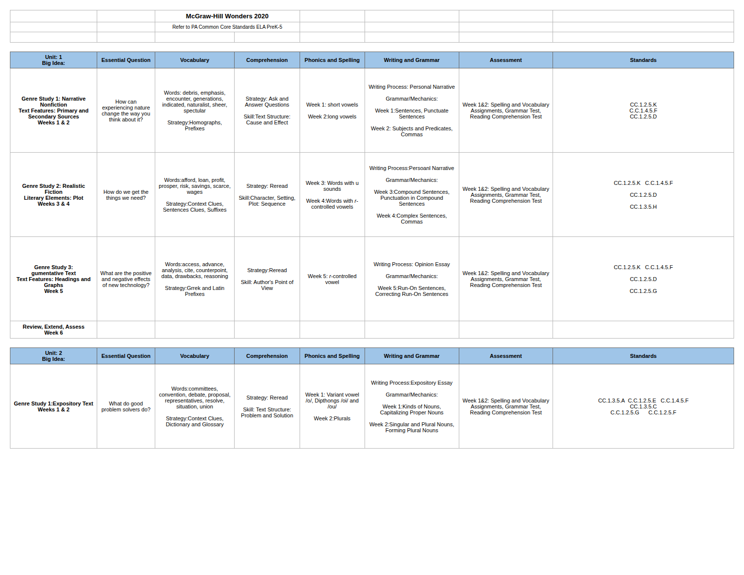| | | McGraw-Hill Wonders 2020 | | | | |
| | | Refer to PA Common Core Standards ELA PreK-5 | | | | |
| Unit: 1 Big Idea: | Essential Question | Vocabulary | Comprehension | Phonics and Spelling | Writing and Grammar | Assessment | Standards |
| Genre Study 1: Narrative Nonfiction Text Features: Primary and Secondary Sources Weeks 1 & 2 | How can experiencing nature change the way you think about it? | Words: debris, emphasis, encounter, generations, indicated, naturalist, sheer, spectular Strategy:Homographs, Prefixes | Strategy: Ask and Answer Questions Skill:Text Structure: Cause and Effect | Week 1: short vowels Week 2:long vowels | Writing Process: Personal Narrative Grammar/Mechanics: Week 1:Sentences, Punctuate Sentences Week 2: Subjects and Predicates, Commas | Week 1&2: Spelling and Vocabulary Assignments, Grammar Test, Reading Comprehension Test | CC.1.2.5.K C.C.1.4.5.F CC.1.2.5.D |
| Genre Study 2: Realistic Fiction Literary Elements: Plot Weeks 3 & 4 | How do we get the things we need? | Words:afford, loan, profit, prosper, risk, savings, scarce, wages Strategy:Context Clues, Sentences Clues, Suffixes | Strategy: Reread Skill:Character, Setting, Plot: Sequence | Week 3: Words with u sounds Week 4:Words with r -controlled vowels | Writing Process:Persoanl Narrative Grammar/Mechanics: Week 3:Compound Sentences, Punctuation in Compound Sentences Week 4:Complex Sentences, Commas | Week 1&2: Spelling and Vocabulary Assignments, Grammar Test, Reading Comprehension Test | CC.1.2.5.K C.C.1.4.5.F CC.1.2.5.D CC.1.3.5.H |
| Genre Study 3: gumentative Text Text Features: Headings and Graphs Week 5 | What are the positive and negative effects of new technology? | Words:access, advance, analysis, cite, counterpoint, data, drawbacks, reasoning Strategy:Grrek and Latin Prefixes | Strategy:Reread Skill: Author's Point of View | Week 5: r -controlled vowel | Writing Process: Opinion Essay Grammar/Mechanics: Week 5:Run-On Sentences, Correcting Run-On Sentences | Week 1&2: Spelling and Vocabulary Assignments, Grammar Test, Reading Comprehension Test | CC.1.2.5.K C.C.1.4.5.F CC.1.2.5.D CC.1.2.5.G |
| Review, Extend, Assess Week 6 | | | | | | | |
| Unit: 2 Big Idea: | Essential Question | Vocabulary | Comprehension | Phonics and Spelling | Writing and Grammar | Assessment | Standards |
| Genre Study 1:Expository Text Weeks 1 & 2 | What do good problem solvers do? | Words:committees, convention, debate, proposal, representatives, resolve, situation, union Strategy:Context Clues, Dictionary and Glossary | Strategy: Reread Skill: Text Structure: Problem and Solution | Week 1: Variant vowel /o/, Dipthongs /oi/ and /ou/ Week 2:Plurals | Writing Process:Expository Essay Grammar/Mechanics: Week 1:Kinds of Nouns, Capitalizing Proper Nouns Week 2:Singular and Plural Nouns, Forming Plural Nouns | Week 1&2: Spelling and Vocabulary Assignments, Grammar Test, Reading Comprehension Test | CC.1.3.5.A C.C.1.2.5.E C.C.1.4.5.F CC.1.3.5.C C.C.1.2.5.G C.C.1.2.5.F |